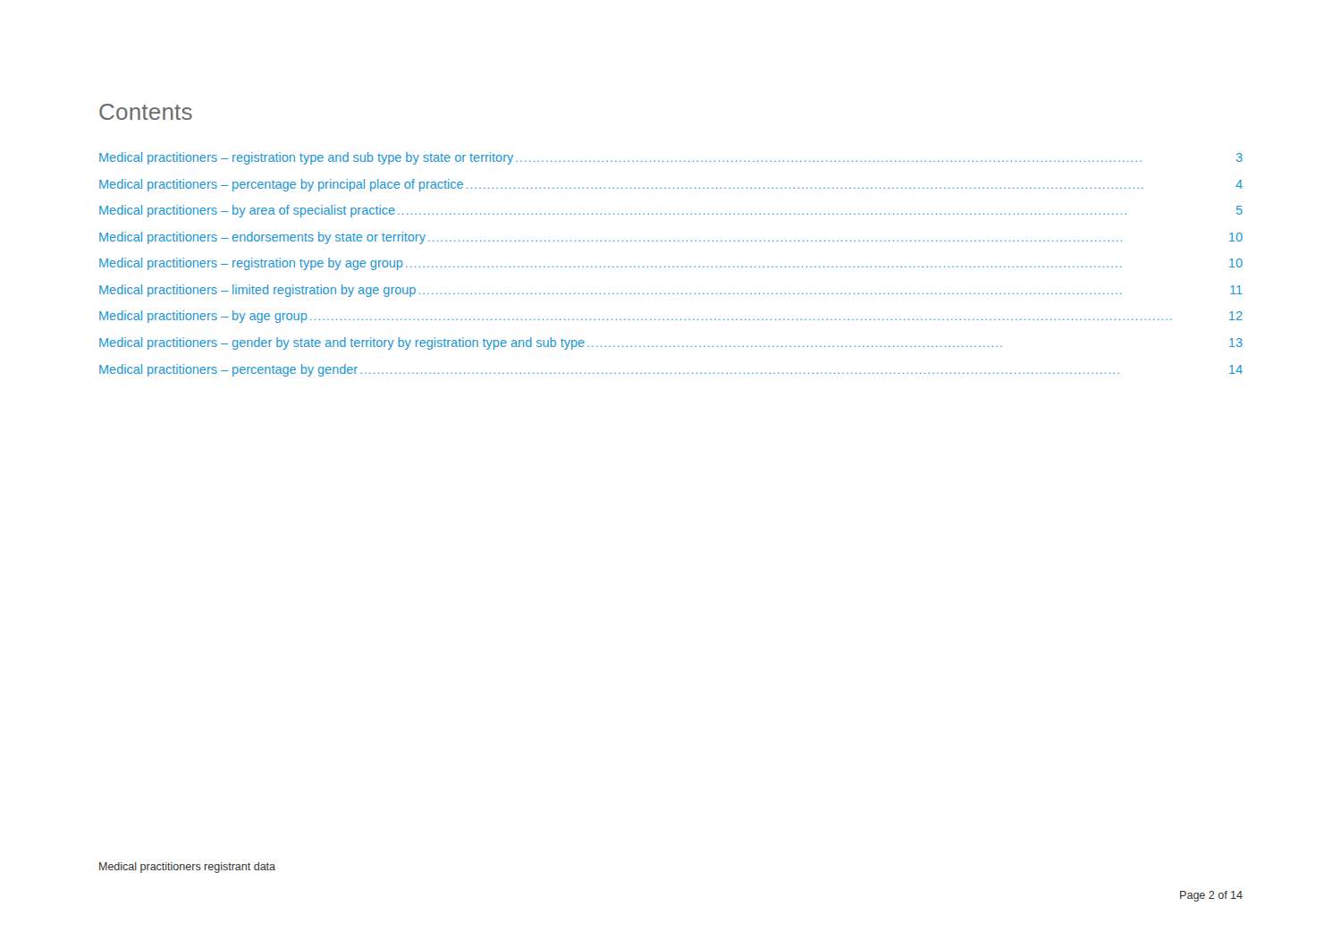Contents
Medical practitioners – registration type and sub type by state or territory .................................................................................................................................................. 3
Medical practitioners – percentage by principal place of practice .............................................................................................................................................................. 4
Medical practitioners – by area of specialist practice .......................................................................................................................................................................... 5
Medical practitioners – endorsements by state or territory .................................................................................................................................................................. 10
Medical practitioners – registration type by age group ....................................................................................................................................................................... 10
Medical practitioners – limited registration by age group .................................................................................................................................................................... 11
Medical practitioners – by age group ......................................................................................................................................................................................................... 12
Medical practitioners – gender by state and territory by registration type and sub type ................................................................................................. 13
Medical practitioners – percentage by gender ................................................................................................................................................................................. 14
Medical practitioners registrant data
Page 2 of 14